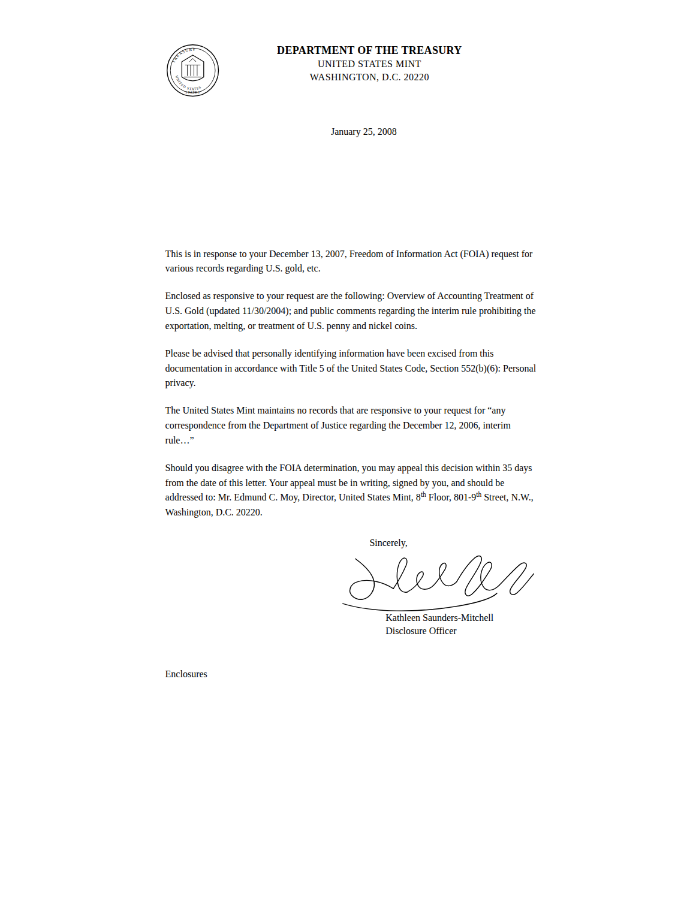TREASURY UNITED STATES STATES
DEPARTMENT OF THE TREASURY
UNITED STATES MINT
WASHINGTON, D.C. 20220
January 25, 2008
This is in response to your December 13, 2007, Freedom of Information Act (FOIA) request for various records regarding U.S. gold, etc.
Enclosed as responsive to your request are the following: Overview of Accounting Treatment of U.S. Gold (updated 11/30/2004); and public comments regarding the interim rule prohibiting the exportation, melting, or treatment of U.S. penny and nickel coins.
Please be advised that personally identifying information have been excised from this documentation in accordance with Title 5 of the United States Code, Section 552(b)(6): Personal privacy.
The United States Mint maintains no records that are responsive to your request for “any correspondence from the Department of Justice regarding the December 12, 2006, interim rule…”
Should you disagree with the FOIA determination, you may appeal this decision within 35 days from the date of this letter. Your appeal must be in writing, signed by you, and should be addressed to: Mr. Edmund C. Moy, Director, United States Mint, 8th Floor, 801-9th Street, N.W., Washington, D.C. 20220.
Sincerely,
Kathleen Saunders-Mitchell
Disclosure Officer
Enclosures